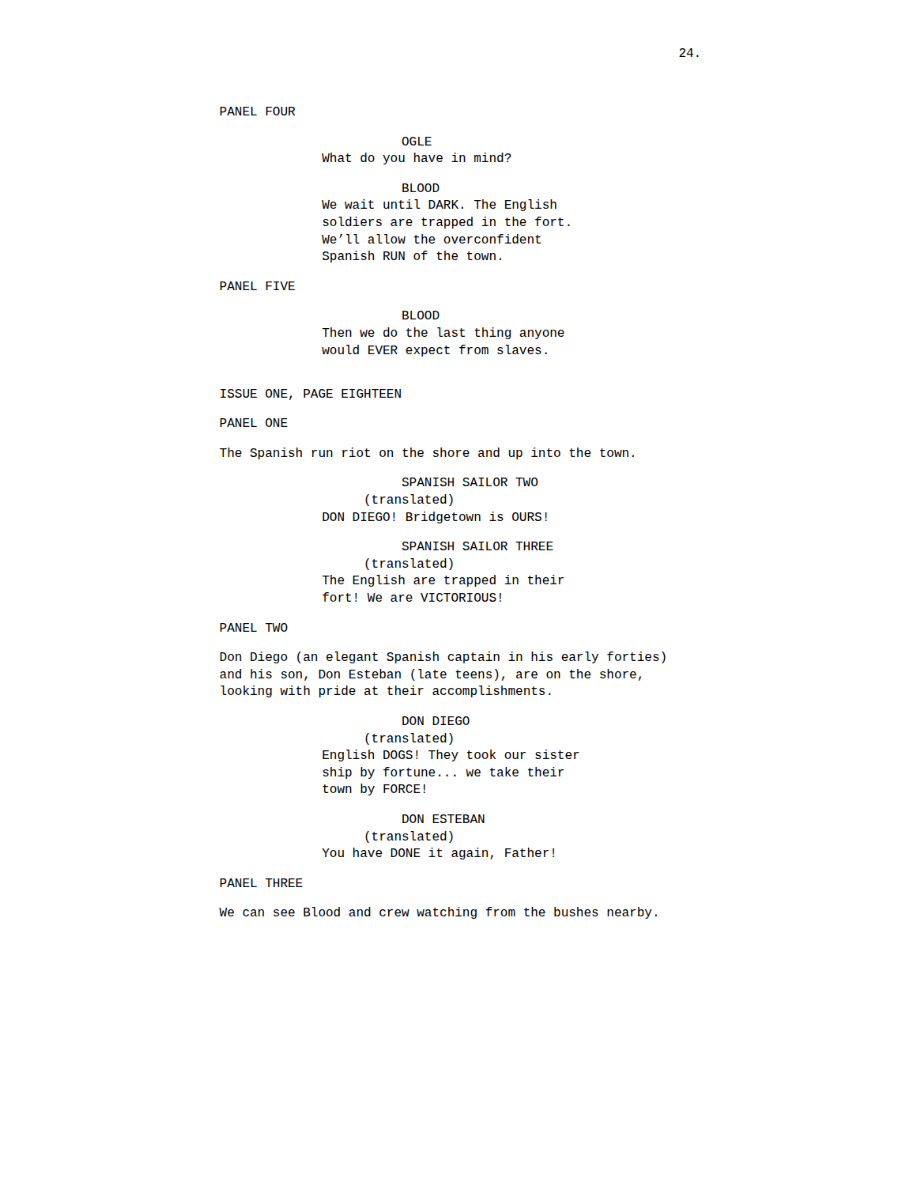24.
PANEL FOUR
OGLE
What do you have in mind?
BLOOD
We wait until DARK. The English
soldiers are trapped in the fort.
We’ll allow the overconfident
Spanish RUN of the town.
PANEL FIVE
BLOOD
Then we do the last thing anyone
would EVER expect from slaves.
ISSUE ONE, PAGE EIGHTEEN
PANEL ONE
The Spanish run riot on the shore and up into the town.
SPANISH SAILOR TWO
(translated)
DON DIEGO! Bridgetown is OURS!
SPANISH SAILOR THREE
(translated)
The English are trapped in their
fort! We are VICTORIOUS!
PANEL TWO
Don Diego (an elegant Spanish captain in his early forties) and his son, Don Esteban (late teens), are on the shore, looking with pride at their accomplishments.
DON DIEGO
(translated)
English DOGS! They took our sister
ship by fortune... we take their
town by FORCE!
DON ESTEBAN
(translated)
You have DONE it again, Father!
PANEL THREE
We can see Blood and crew watching from the bushes nearby.